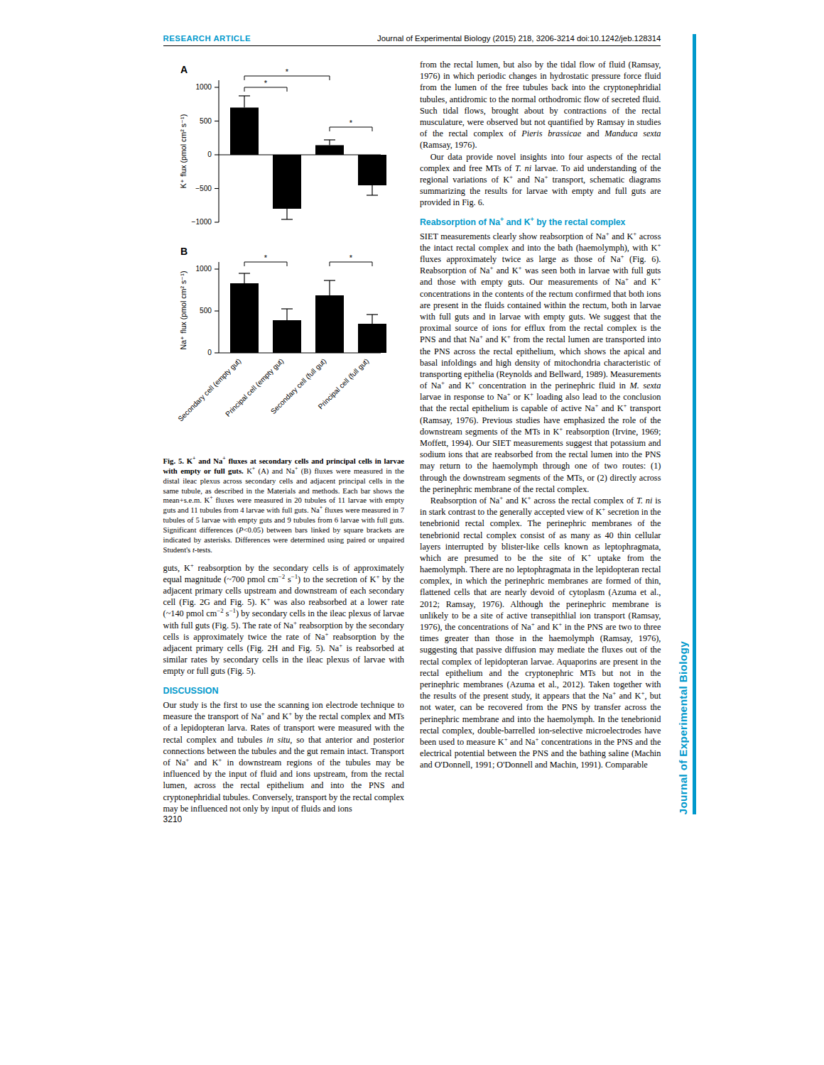Journal of Experimental Biology
RESEARCH ARTICLE
Journal of Experimental Biology (2015) 218, 3206-3214 doi:10.1242/jeb.128314
A 1000 500 0 −500 −1000 K⁺ flux (pmol cm² s⁻¹) * * *
B 1000 500 0 Na⁺ flux (pmol cm² s⁻¹) * * Secondary cell (empty gut) Principal cell (empty gut) Secondary cell (full gut) Principal cell (full gut)
Fig. 5. K+ and Na+ fluxes at secondary cells and principal cells in larvae with empty or full guts. K+ (A) and Na+ (B) fluxes were measured in the distal ileac plexus across secondary cells and adjacent principal cells in the same tubule, as described in the Materials and methods. Each bar shows the mean+s.e.m. K+ fluxes were measured in 20 tubules of 11 larvae with empty guts and 11 tubules from 4 larvae with full guts. Na+ fluxes were measured in 7 tubules of 5 larvae with empty guts and 9 tubules from 6 larvae with full guts. Significant differences (P<0.05) between bars linked by square brackets are indicated by asterisks. Differences were determined using paired or unpaired Student's t-tests.
guts, K+ reabsorption by the secondary cells is of approximately equal magnitude (~700 pmol cm−2 s−1) to the secretion of K+ by the adjacent primary cells upstream and downstream of each secondary cell (Fig. 2G and Fig. 5). K+ was also reabsorbed at a lower rate (~140 pmol cm−2 s−1) by secondary cells in the ileac plexus of larvae with full guts (Fig. 5). The rate of Na+ reabsorption by the secondary cells is approximately twice the rate of Na+ reabsorption by the adjacent primary cells (Fig. 2H and Fig. 5). Na+ is reabsorbed at similar rates by secondary cells in the ileac plexus of larvae with empty or full guts (Fig. 5).
DISCUSSION
Our study is the first to use the scanning ion electrode technique to measure the transport of Na+ and K+ by the rectal complex and MTs of a lepidopteran larva. Rates of transport were measured with the rectal complex and tubules in situ, so that anterior and posterior connections between the tubules and the gut remain intact. Transport of Na+ and K+ in downstream regions of the tubules may be influenced by the input of fluid and ions upstream, from the rectal lumen, across the rectal epithelium and into the PNS and cryptonephridial tubules. Conversely, transport by the rectal complex may be influenced not only by input of fluids and ions
from the rectal lumen, but also by the tidal flow of fluid (Ramsay, 1976) in which periodic changes in hydrostatic pressure force fluid from the lumen of the free tubules back into the cryptonephridial tubules, antidromic to the normal orthodromic flow of secreted fluid. Such tidal flows, brought about by contractions of the rectal musculature, were observed but not quantified by Ramsay in studies of the rectal complex of Pieris brassicae and Manduca sexta (Ramsay, 1976).
Our data provide novel insights into four aspects of the rectal complex and free MTs of T. ni larvae. To aid understanding of the regional variations of K+ and Na+ transport, schematic diagrams summarizing the results for larvae with empty and full guts are provided in Fig. 6.
Reabsorption of Na+ and K+ by the rectal complex
SIET measurements clearly show reabsorption of Na+ and K+ across the intact rectal complex and into the bath (haemolymph), with K+ fluxes approximately twice as large as those of Na+ (Fig. 6). Reabsorption of Na+ and K+ was seen both in larvae with full guts and those with empty guts. Our measurements of Na+ and K+ concentrations in the contents of the rectum confirmed that both ions are present in the fluids contained within the rectum, both in larvae with full guts and in larvae with empty guts. We suggest that the proximal source of ions for efflux from the rectal complex is the PNS and that Na+ and K+ from the rectal lumen are transported into the PNS across the rectal epithelium, which shows the apical and basal infoldings and high density of mitochondria characteristic of transporting epithelia (Reynolds and Bellward, 1989). Measurements of Na+ and K+ concentration in the perinephric fluid in M. sexta larvae in response to Na+ or K+ loading also lead to the conclusion that the rectal epithelium is capable of active Na+ and K+ transport (Ramsay, 1976). Previous studies have emphasized the role of the downstream segments of the MTs in K+ reabsorption (Irvine, 1969; Moffett, 1994). Our SIET measurements suggest that potassium and sodium ions that are reabsorbed from the rectal lumen into the PNS may return to the haemolymph through one of two routes: (1) through the downstream segments of the MTs, or (2) directly across the perinephric membrane of the rectal complex.
Reabsorption of Na+ and K+ across the rectal complex of T. ni is in stark contrast to the generally accepted view of K+ secretion in the tenebrionid rectal complex. The perinephric membranes of the tenebrionid rectal complex consist of as many as 40 thin cellular layers interrupted by blister-like cells known as leptophragmata, which are presumed to be the site of K+ uptake from the haemolymph. There are no leptophragmata in the lepidopteran rectal complex, in which the perinephric membranes are formed of thin, flattened cells that are nearly devoid of cytoplasm (Azuma et al., 2012; Ramsay, 1976). Although the perinephric membrane is unlikely to be a site of active transepithlial ion transport (Ramsay, 1976), the concentrations of Na+ and K+ in the PNS are two to three times greater than those in the haemolymph (Ramsay, 1976), suggesting that passive diffusion may mediate the fluxes out of the rectal complex of lepidopteran larvae. Aquaporins are present in the rectal epithelium and the cryptonephric MTs but not in the perinephric membranes (Azuma et al., 2012). Taken together with the results of the present study, it appears that the Na+ and K+, but not water, can be recovered from the PNS by transfer across the perinephric membrane and into the haemolymph. In the tenebrionid rectal complex, double-barrelled ion-selective microelectrodes have been used to measure K+ and Na+ concentrations in the PNS and the electrical potential between the PNS and the bathing saline (Machin and O'Donnell, 1991; O'Donnell and Machin, 1991). Comparable
3210